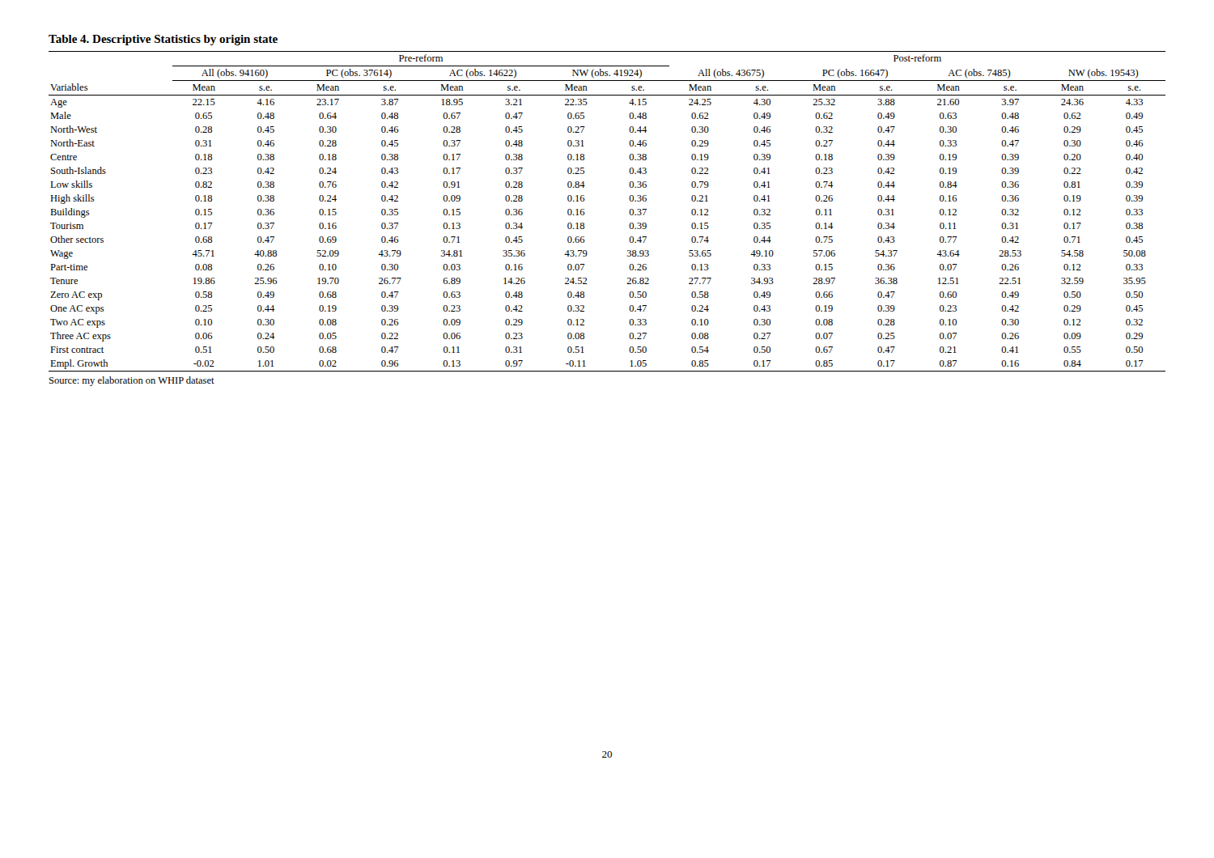Table 4. Descriptive Statistics by origin state
| | Pre-reform | Post-reform |
| | All (obs. 94160) | PC (obs. 37614) | AC (obs. 14622) | NW (obs. 41924) | All (obs. 43675) | PC (obs. 16647) | AC (obs. 7485) | NW (obs. 19543) |
| Variables | Mean | s.e. | Mean | s.e. | Mean | s.e. | Mean | s.e. | Mean | s.e. | Mean | s.e. | Mean | s.e. | Mean | s.e. |
| Age | 22.15 | 4.16 | 23.17 | 3.87 | 18.95 | 3.21 | 22.35 | 4.15 | 24.25 | 4.30 | 25.32 | 3.88 | 21.60 | 3.97 | 24.36 | 4.33 |
| Male | 0.65 | 0.48 | 0.64 | 0.48 | 0.67 | 0.47 | 0.65 | 0.48 | 0.62 | 0.49 | 0.62 | 0.49 | 0.63 | 0.48 | 0.62 | 0.49 |
| North-West | 0.28 | 0.45 | 0.30 | 0.46 | 0.28 | 0.45 | 0.27 | 0.44 | 0.30 | 0.46 | 0.32 | 0.47 | 0.30 | 0.46 | 0.29 | 0.45 |
| North-East | 0.31 | 0.46 | 0.28 | 0.45 | 0.37 | 0.48 | 0.31 | 0.46 | 0.29 | 0.45 | 0.27 | 0.44 | 0.33 | 0.47 | 0.30 | 0.46 |
| Centre | 0.18 | 0.38 | 0.18 | 0.38 | 0.17 | 0.38 | 0.18 | 0.38 | 0.19 | 0.39 | 0.18 | 0.39 | 0.19 | 0.39 | 0.20 | 0.40 |
| South-Islands | 0.23 | 0.42 | 0.24 | 0.43 | 0.17 | 0.37 | 0.25 | 0.43 | 0.22 | 0.41 | 0.23 | 0.42 | 0.19 | 0.39 | 0.22 | 0.42 |
| Low skills | 0.82 | 0.38 | 0.76 | 0.42 | 0.91 | 0.28 | 0.84 | 0.36 | 0.79 | 0.41 | 0.74 | 0.44 | 0.84 | 0.36 | 0.81 | 0.39 |
| High skills | 0.18 | 0.38 | 0.24 | 0.42 | 0.09 | 0.28 | 0.16 | 0.36 | 0.21 | 0.41 | 0.26 | 0.44 | 0.16 | 0.36 | 0.19 | 0.39 |
| Buildings | 0.15 | 0.36 | 0.15 | 0.35 | 0.15 | 0.36 | 0.16 | 0.37 | 0.12 | 0.32 | 0.11 | 0.31 | 0.12 | 0.32 | 0.12 | 0.33 |
| Tourism | 0.17 | 0.37 | 0.16 | 0.37 | 0.13 | 0.34 | 0.18 | 0.39 | 0.15 | 0.35 | 0.14 | 0.34 | 0.11 | 0.31 | 0.17 | 0.38 |
| Other sectors | 0.68 | 0.47 | 0.69 | 0.46 | 0.71 | 0.45 | 0.66 | 0.47 | 0.74 | 0.44 | 0.75 | 0.43 | 0.77 | 0.42 | 0.71 | 0.45 |
| Wage | 45.71 | 40.88 | 52.09 | 43.79 | 34.81 | 35.36 | 43.79 | 38.93 | 53.65 | 49.10 | 57.06 | 54.37 | 43.64 | 28.53 | 54.58 | 50.08 |
| Part-time | 0.08 | 0.26 | 0.10 | 0.30 | 0.03 | 0.16 | 0.07 | 0.26 | 0.13 | 0.33 | 0.15 | 0.36 | 0.07 | 0.26 | 0.12 | 0.33 |
| Tenure | 19.86 | 25.96 | 19.70 | 26.77 | 6.89 | 14.26 | 24.52 | 26.82 | 27.77 | 34.93 | 28.97 | 36.38 | 12.51 | 22.51 | 32.59 | 35.95 |
| Zero AC exp | 0.58 | 0.49 | 0.68 | 0.47 | 0.63 | 0.48 | 0.48 | 0.50 | 0.58 | 0.49 | 0.66 | 0.47 | 0.60 | 0.49 | 0.50 | 0.50 |
| One AC exps | 0.25 | 0.44 | 0.19 | 0.39 | 0.23 | 0.42 | 0.32 | 0.47 | 0.24 | 0.43 | 0.19 | 0.39 | 0.23 | 0.42 | 0.29 | 0.45 |
| Two AC exps | 0.10 | 0.30 | 0.08 | 0.26 | 0.09 | 0.29 | 0.12 | 0.33 | 0.10 | 0.30 | 0.08 | 0.28 | 0.10 | 0.30 | 0.12 | 0.32 |
| Three AC exps | 0.06 | 0.24 | 0.05 | 0.22 | 0.06 | 0.23 | 0.08 | 0.27 | 0.08 | 0.27 | 0.07 | 0.25 | 0.07 | 0.26 | 0.09 | 0.29 |
| First contract | 0.51 | 0.50 | 0.68 | 0.47 | 0.11 | 0.31 | 0.51 | 0.50 | 0.54 | 0.50 | 0.67 | 0.47 | 0.21 | 0.41 | 0.55 | 0.50 |
| Empl. Growth | -0.02 | 1.01 | 0.02 | 0.96 | 0.13 | 0.97 | -0.11 | 1.05 | 0.85 | 0.17 | 0.85 | 0.17 | 0.87 | 0.16 | 0.84 | 0.17 |
Source: my elaboration on WHIP dataset
20